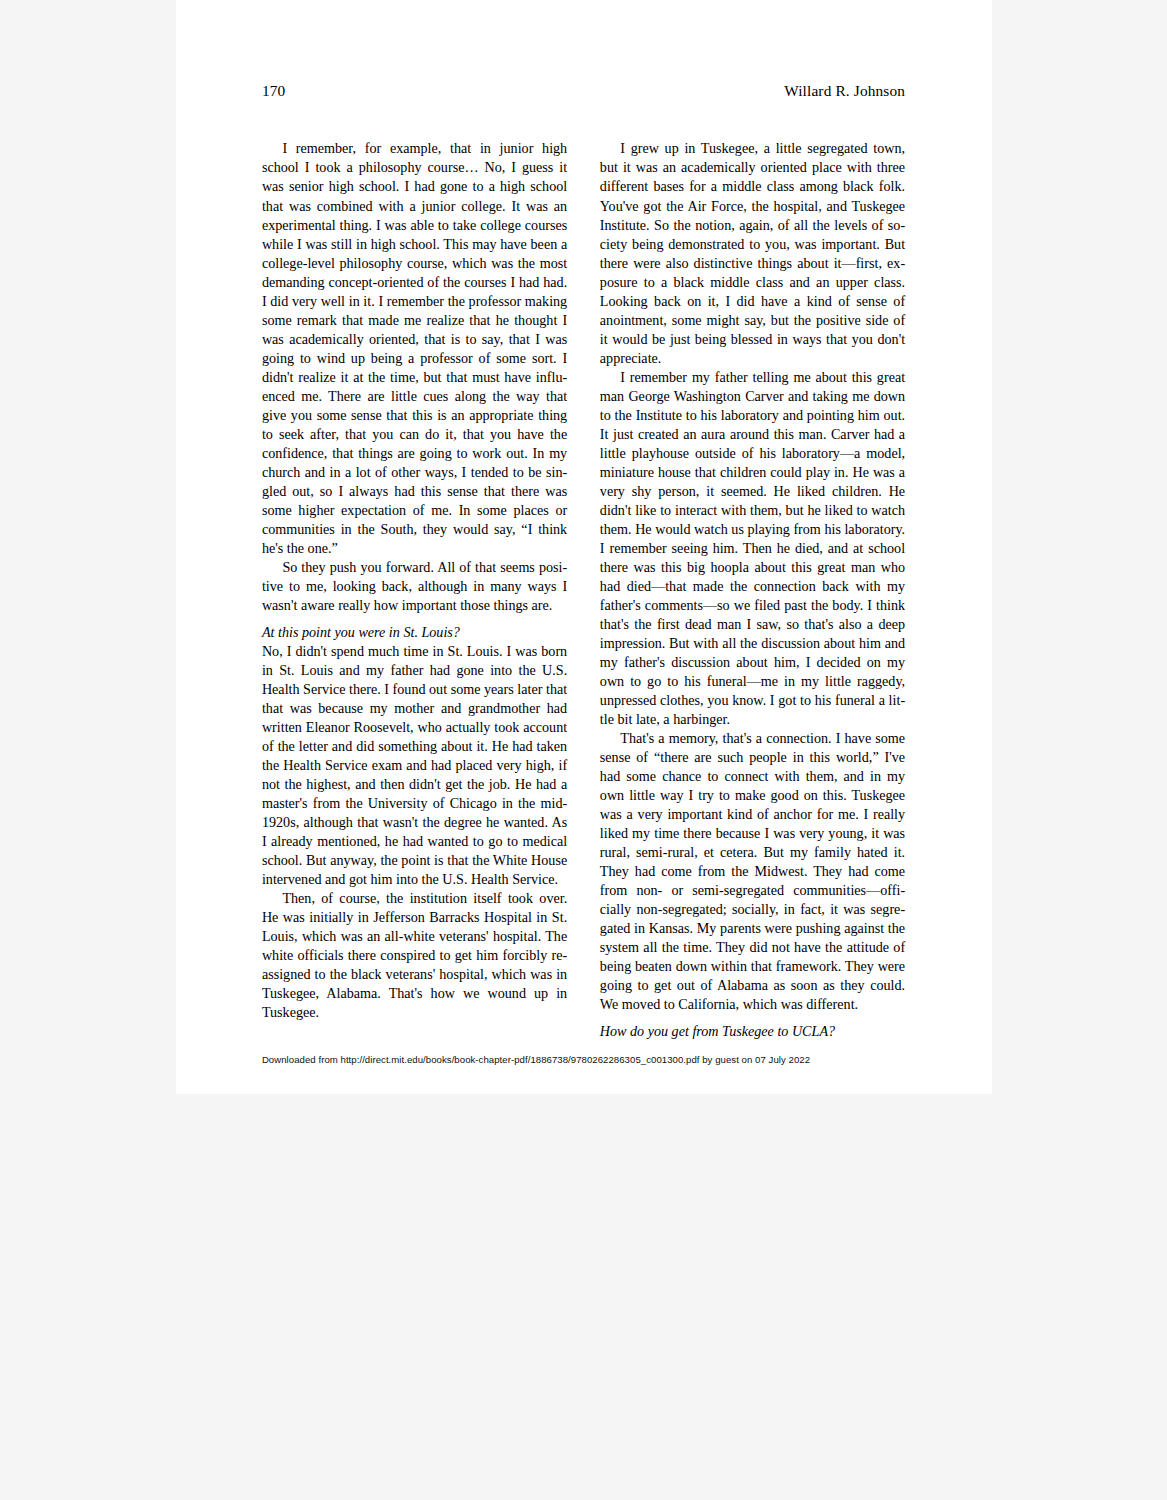170 Willard R. Johnson
I remember, for example, that in junior high school I took a philosophy course… No, I guess it was senior high school. I had gone to a high school that was combined with a junior college. It was an experimental thing. I was able to take college courses while I was still in high school. This may have been a college-level philosophy course, which was the most demanding concept-oriented of the courses I had had. I did very well in it. I remember the professor making some remark that made me realize that he thought I was academically oriented, that is to say, that I was going to wind up being a professor of some sort. I didn't realize it at the time, but that must have influenced me. There are little cues along the way that give you some sense that this is an appropriate thing to seek after, that you can do it, that you have the confidence, that things are going to work out. In my church and in a lot of other ways, I tended to be singled out, so I always had this sense that there was some higher expectation of me. In some places or communities in the South, they would say, “I think he's the one.”
So they push you forward. All of that seems positive to me, looking back, although in many ways I wasn't aware really how important those things are.
At this point you were in St. Louis?
No, I didn't spend much time in St. Louis. I was born in St. Louis and my father had gone into the U.S. Health Service there. I found out some years later that that was because my mother and grandmother had written Eleanor Roosevelt, who actually took account of the letter and did something about it. He had taken the Health Service exam and had placed very high, if not the highest, and then didn't get the job. He had a master's from the University of Chicago in the mid-1920s, although that wasn't the degree he wanted. As I already mentioned, he had wanted to go to medical school. But anyway, the point is that the White House intervened and got him into the U.S. Health Service.
Then, of course, the institution itself took over. He was initially in Jefferson Barracks Hospital in St. Louis, which was an all-white veterans' hospital. The white officials there conspired to get him forcibly reassigned to the black veterans' hospital, which was in Tuskegee, Alabama. That's how we wound up in Tuskegee.
I grew up in Tuskegee, a little segregated town, but it was an academically oriented place with three different bases for a middle class among black folk. You've got the Air Force, the hospital, and Tuskegee Institute. So the notion, again, of all the levels of society being demonstrated to you, was important. But there were also distinctive things about it—first, exposure to a black middle class and an upper class. Looking back on it, I did have a kind of sense of anointment, some might say, but the positive side of it would be just being blessed in ways that you don't appreciate.
I remember my father telling me about this great man George Washington Carver and taking me down to the Institute to his laboratory and pointing him out. It just created an aura around this man. Carver had a little playhouse outside of his laboratory—a model, miniature house that children could play in. He was a very shy person, it seemed. He liked children. He didn't like to interact with them, but he liked to watch them. He would watch us playing from his laboratory. I remember seeing him. Then he died, and at school there was this big hoopla about this great man who had died—that made the connection back with my father's comments—so we filed past the body. I think that's the first dead man I saw, so that's also a deep impression. But with all the discussion about him and my father's discussion about him, I decided on my own to go to his funeral—me in my little raggedy, unpressed clothes, you know. I got to his funeral a little bit late, a harbinger.
That's a memory, that's a connection. I have some sense of “there are such people in this world,” I've had some chance to connect with them, and in my own little way I try to make good on this. Tuskegee was a very important kind of anchor for me. I really liked my time there because I was very young, it was rural, semi-rural, et cetera. But my family hated it. They had come from the Midwest. They had come from non- or semi-segregated communities—officially non-segregated; socially, in fact, it was segregated in Kansas. My parents were pushing against the system all the time. They did not have the attitude of being beaten down within that framework. They were going to get out of Alabama as soon as they could. We moved to California, which was different.
How do you get from Tuskegee to UCLA?
Downloaded from http://direct.mit.edu/books/book-chapter-pdf/1886738/9780262286305_c001300.pdf by guest on 07 July 2022